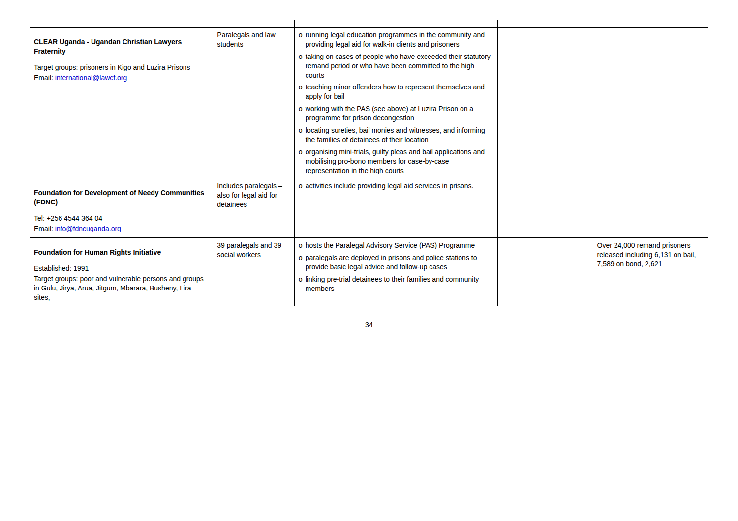| CLEAR Uganda - Ugandan Christian Lawyers Fraternity Target groups: prisoners in Kigo and Luzira Prisons Email: international@lawcf.org | Paralegals and law students | running legal education programmes in the community and providing legal aid for walk-in clients and prisoners taking on cases of people who have exceeded their statutory remand period or who have been committed to the high courts teaching minor offenders how to represent themselves and apply for bail working with the PAS (see above) at Luzira Prison on a programme for prison decongestion locating sureties, bail monies and witnesses, and informing the families of detainees of their location organising mini-trials, guilty pleas and bail applications and mobilising pro-bono members for case-by-case representation in the high courts | | |
| Foundation for Development of Needy Communities (FDNC) Tel: +256 4544 364 04 Email: info@fdncuganda.org | Includes paralegals – also for legal aid for detainees | activities include providing legal aid services in prisons. | | |
| Foundation for Human Rights Initiative Established: 1991 Target groups: poor and vulnerable persons and groups in Gulu, Jirya, Arua, Jitgum, Mbarara, Busheny, Lira sites, | 39 paralegals and 39 social workers | hosts the Paralegal Advisory Service (PAS) Programme paralegals are deployed in prisons and police stations to provide basic legal advice and follow-up cases linking pre-trial detainees to their families and community members | | Over 24,000 remand prisoners released including 6,131 on bail, 7,589 on bond, 2,621 |
34